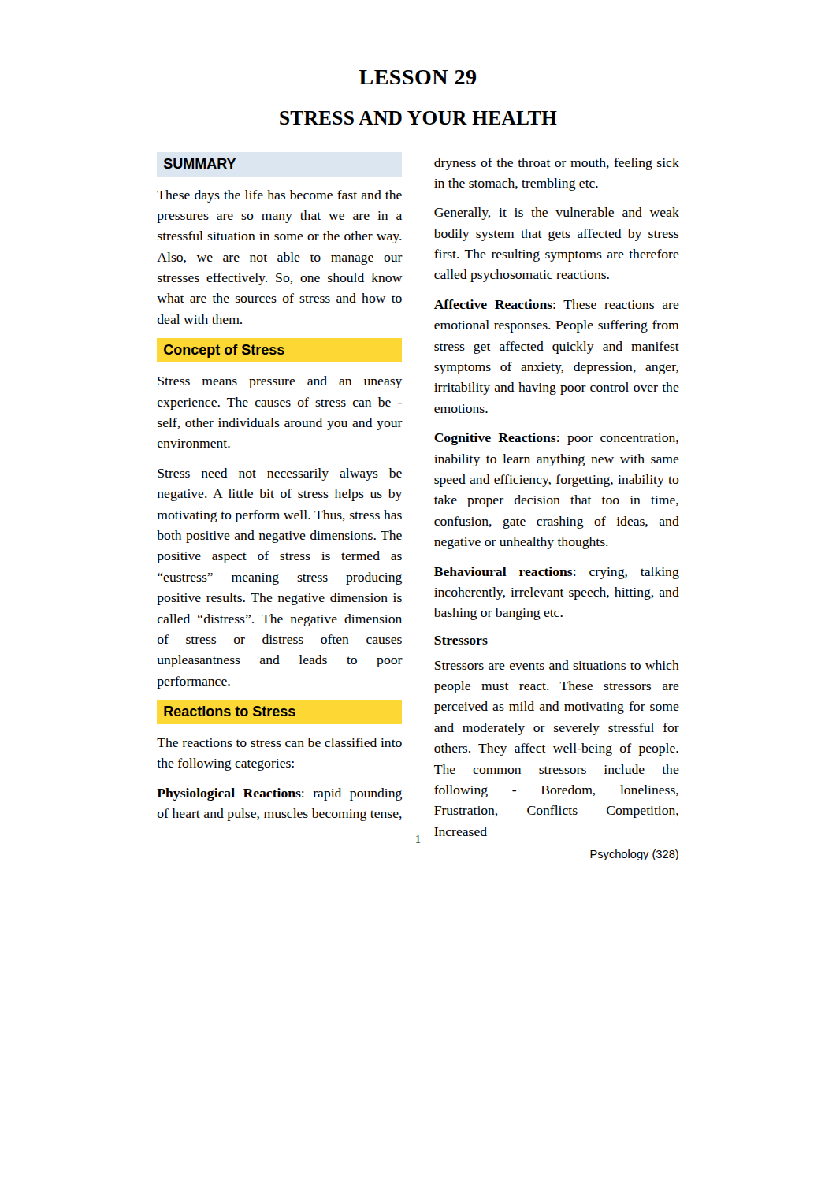LESSON 29
STRESS AND YOUR HEALTH
SUMMARY
These days the life has become fast and the pressures are so many that we are in a stressful situation in some or the other way. Also, we are not able to manage our stresses effectively. So, one should know what are the sources of stress and how to deal with them.
Concept of Stress
Stress means pressure and an uneasy experience. The causes of stress can be - self, other individuals around you and your environment.
Stress need not necessarily always be negative. A little bit of stress helps us by motivating to perform well. Thus, stress has both positive and negative dimensions. The positive aspect of stress is termed as “eustress” meaning stress producing positive results. The negative dimension is called “distress”. The negative dimension of stress or distress often causes unpleasantness and leads to poor performance.
Reactions to Stress
The reactions to stress can be classified into the following categories:
Physiological Reactions: rapid pounding of heart and pulse, muscles becoming tense, dryness of the throat or mouth, feeling sick in the stomach, trembling etc.
Generally, it is the vulnerable and weak bodily system that gets affected by stress first. The resulting symptoms are therefore called psychosomatic reactions.
Affective Reactions: These reactions are emotional responses. People suffering from stress get affected quickly and manifest symptoms of anxiety, depression, anger, irritability and having poor control over the emotions.
Cognitive Reactions: poor concentration, inability to learn anything new with same speed and efficiency, forgetting, inability to take proper decision that too in time, confusion, gate crashing of ideas, and negative or unhealthy thoughts.
Behavioural reactions: crying, talking incoherently, irrelevant speech, hitting, and bashing or banging etc.
Stressors
Stressors are events and situations to which people must react. These stressors are perceived as mild and motivating for some and moderately or severely stressful for others. They affect well-being of people. The common stressors include the following - Boredom, loneliness, Frustration, Conflicts Competition, Increased
1
Psychology (328)